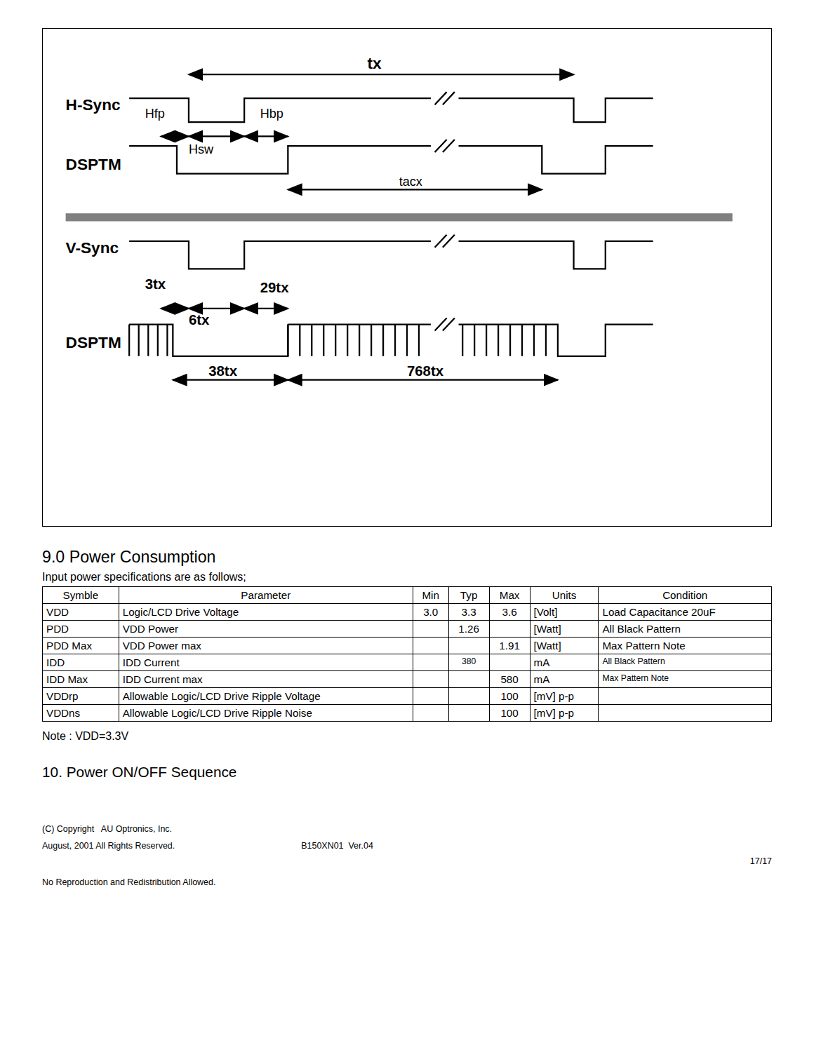tx H-Sync Hfp Hbp DSPTM Hsw tacx V-Sync 3tx 29tx DSPTM 6tx 38tx 768tx
9.0 Power Consumption
Input power specifications are as follows;
| Symble | Parameter | Min | Typ | Max | Units | Condition |
| --- | --- | --- | --- | --- | --- | --- |
| VDD | Logic/LCD Drive Voltage | 3.0 | 3.3 | 3.6 | [Volt] | Load Capacitance 20uF |
| PDD | VDD Power | | 1.26 | | [Watt] | All Black Pattern |
| PDD Max | VDD Power max | | | 1.91 | [Watt] | Max Pattern Note |
| IDD | IDD Current | | 380 | | mA | All Black Pattern |
| IDD Max | IDD Current max | | | 580 | mA | Max Pattern Note |
| VDDrp | Allowable Logic/LCD Drive Ripple Voltage | | | 100 | [mV] p-p | |
| VDDns | Allowable Logic/LCD Drive Ripple Noise | | | 100 | [mV] p-p | |
Note : VDD=3.3V
10. Power ON/OFF Sequence
(C) Copyright AU Optronics, Inc.
August, 2001 All Rights Reserved.B150XN01 Ver.04
17/17
No Reproduction and Redistribution Allowed.